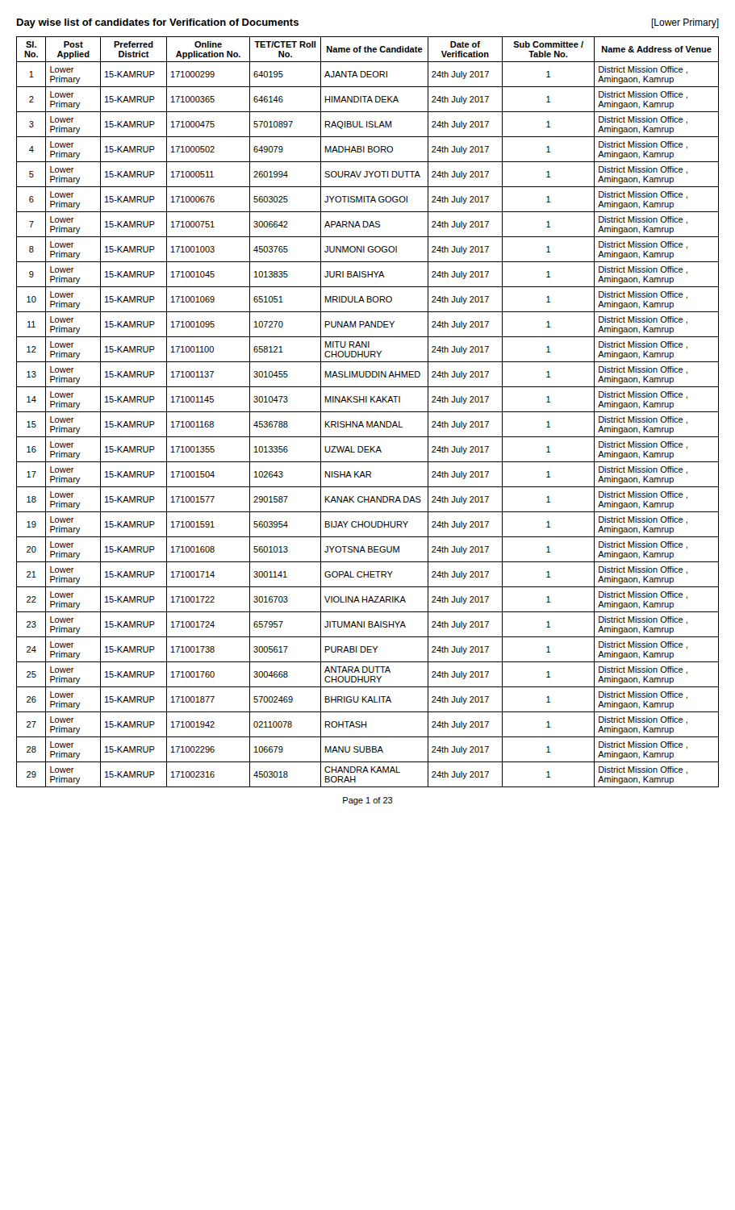Day wise list of candidates for Verification of Documents [Lower Primary]
| Sl. No. | Post Applied | Preferred District | Online Application No. | TET/CTET Roll No. | Name of the Candidate | Date of Verification | Sub Committee / Table No. | Name & Address of Venue |
| --- | --- | --- | --- | --- | --- | --- | --- | --- |
| 1 | Lower Primary | 15-KAMRUP | 171000299 | 640195 | AJANTA DEORI | 24th July 2017 | 1 | District Mission Office , Amingaon, Kamrup |
| 2 | Lower Primary | 15-KAMRUP | 171000365 | 646146 | HIMANDITA DEKA | 24th July 2017 | 1 | District Mission Office , Amingaon, Kamrup |
| 3 | Lower Primary | 15-KAMRUP | 171000475 | 57010897 | RAQIBUL ISLAM | 24th July 2017 | 1 | District Mission Office , Amingaon, Kamrup |
| 4 | Lower Primary | 15-KAMRUP | 171000502 | 649079 | MADHABI BORO | 24th July 2017 | 1 | District Mission Office , Amingaon, Kamrup |
| 5 | Lower Primary | 15-KAMRUP | 171000511 | 2601994 | SOURAV JYOTI DUTTA | 24th July 2017 | 1 | District Mission Office , Amingaon, Kamrup |
| 6 | Lower Primary | 15-KAMRUP | 171000676 | 5603025 | JYOTISMITA GOGOI | 24th July 2017 | 1 | District Mission Office , Amingaon, Kamrup |
| 7 | Lower Primary | 15-KAMRUP | 171000751 | 3006642 | APARNA DAS | 24th July 2017 | 1 | District Mission Office , Amingaon, Kamrup |
| 8 | Lower Primary | 15-KAMRUP | 171001003 | 4503765 | JUNMONI GOGOI | 24th July 2017 | 1 | District Mission Office , Amingaon, Kamrup |
| 9 | Lower Primary | 15-KAMRUP | 171001045 | 1013835 | JURI BAISHYA | 24th July 2017 | 1 | District Mission Office , Amingaon, Kamrup |
| 10 | Lower Primary | 15-KAMRUP | 171001069 | 651051 | MRIDULA BORO | 24th July 2017 | 1 | District Mission Office , Amingaon, Kamrup |
| 11 | Lower Primary | 15-KAMRUP | 171001095 | 107270 | PUNAM PANDEY | 24th July 2017 | 1 | District Mission Office , Amingaon, Kamrup |
| 12 | Lower Primary | 15-KAMRUP | 171001100 | 658121 | MITU RANI CHOUDHURY | 24th July 2017 | 1 | District Mission Office , Amingaon, Kamrup |
| 13 | Lower Primary | 15-KAMRUP | 171001137 | 3010455 | MASLIMUDDIN AHMED | 24th July 2017 | 1 | District Mission Office , Amingaon, Kamrup |
| 14 | Lower Primary | 15-KAMRUP | 171001145 | 3010473 | MINAKSHI KAKATI | 24th July 2017 | 1 | District Mission Office , Amingaon, Kamrup |
| 15 | Lower Primary | 15-KAMRUP | 171001168 | 4536788 | KRISHNA MANDAL | 24th July 2017 | 1 | District Mission Office , Amingaon, Kamrup |
| 16 | Lower Primary | 15-KAMRUP | 171001355 | 1013356 | UZWAL DEKA | 24th July 2017 | 1 | District Mission Office , Amingaon, Kamrup |
| 17 | Lower Primary | 15-KAMRUP | 171001504 | 102643 | NISHA KAR | 24th July 2017 | 1 | District Mission Office , Amingaon, Kamrup |
| 18 | Lower Primary | 15-KAMRUP | 171001577 | 2901587 | KANAK CHANDRA DAS | 24th July 2017 | 1 | District Mission Office , Amingaon, Kamrup |
| 19 | Lower Primary | 15-KAMRUP | 171001591 | 5603954 | BIJAY CHOUDHURY | 24th July 2017 | 1 | District Mission Office , Amingaon, Kamrup |
| 20 | Lower Primary | 15-KAMRUP | 171001608 | 5601013 | JYOTSNA BEGUM | 24th July 2017 | 1 | District Mission Office , Amingaon, Kamrup |
| 21 | Lower Primary | 15-KAMRUP | 171001714 | 3001141 | GOPAL CHETRY | 24th July 2017 | 1 | District Mission Office , Amingaon, Kamrup |
| 22 | Lower Primary | 15-KAMRUP | 171001722 | 3016703 | VIOLINA HAZARIKA | 24th July 2017 | 1 | District Mission Office , Amingaon, Kamrup |
| 23 | Lower Primary | 15-KAMRUP | 171001724 | 657957 | JITUMANI BAISHYA | 24th July 2017 | 1 | District Mission Office , Amingaon, Kamrup |
| 24 | Lower Primary | 15-KAMRUP | 171001738 | 3005617 | PURABI DEY | 24th July 2017 | 1 | District Mission Office , Amingaon, Kamrup |
| 25 | Lower Primary | 15-KAMRUP | 171001760 | 3004668 | ANTARA DUTTA CHOUDHURY | 24th July 2017 | 1 | District Mission Office , Amingaon, Kamrup |
| 26 | Lower Primary | 15-KAMRUP | 171001877 | 57002469 | BHRIGU KALITA | 24th July 2017 | 1 | District Mission Office , Amingaon, Kamrup |
| 27 | Lower Primary | 15-KAMRUP | 171001942 | 02110078 | ROHTASH | 24th July 2017 | 1 | District Mission Office , Amingaon, Kamrup |
| 28 | Lower Primary | 15-KAMRUP | 171002296 | 106679 | MANU SUBBA | 24th July 2017 | 1 | District Mission Office , Amingaon, Kamrup |
| 29 | Lower Primary | 15-KAMRUP | 171002316 | 4503018 | CHANDRA KAMAL BORAH | 24th July 2017 | 1 | District Mission Office , Amingaon, Kamrup |
Page 1 of 23